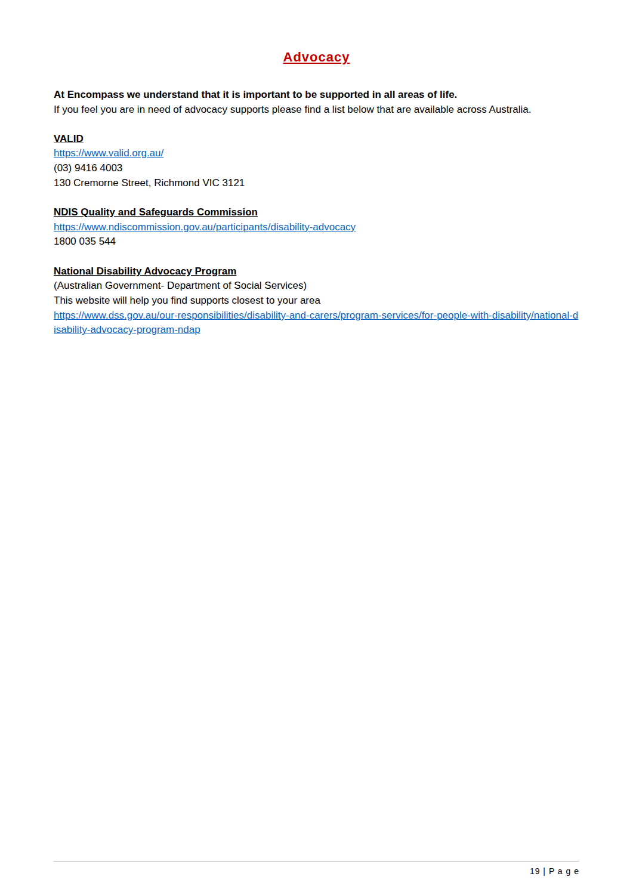Advocacy
At Encompass we understand that it is important to be supported in all areas of life.
If you feel you are in need of advocacy supports please find a list below that are available across Australia.
VALID
https://www.valid.org.au/
(03) 9416 4003
130 Cremorne Street, Richmond VIC 3121
NDIS Quality and Safeguards Commission
https://www.ndiscommission.gov.au/participants/disability-advocacy
1800 035 544
National Disability Advocacy Program
(Australian Government- Department of Social Services)
This website will help you find supports closest to your area
https://www.dss.gov.au/our-responsibilities/disability-and-carers/program-services/for-people-with-disability/national-disability-advocacy-program-ndap
19 | P a g e